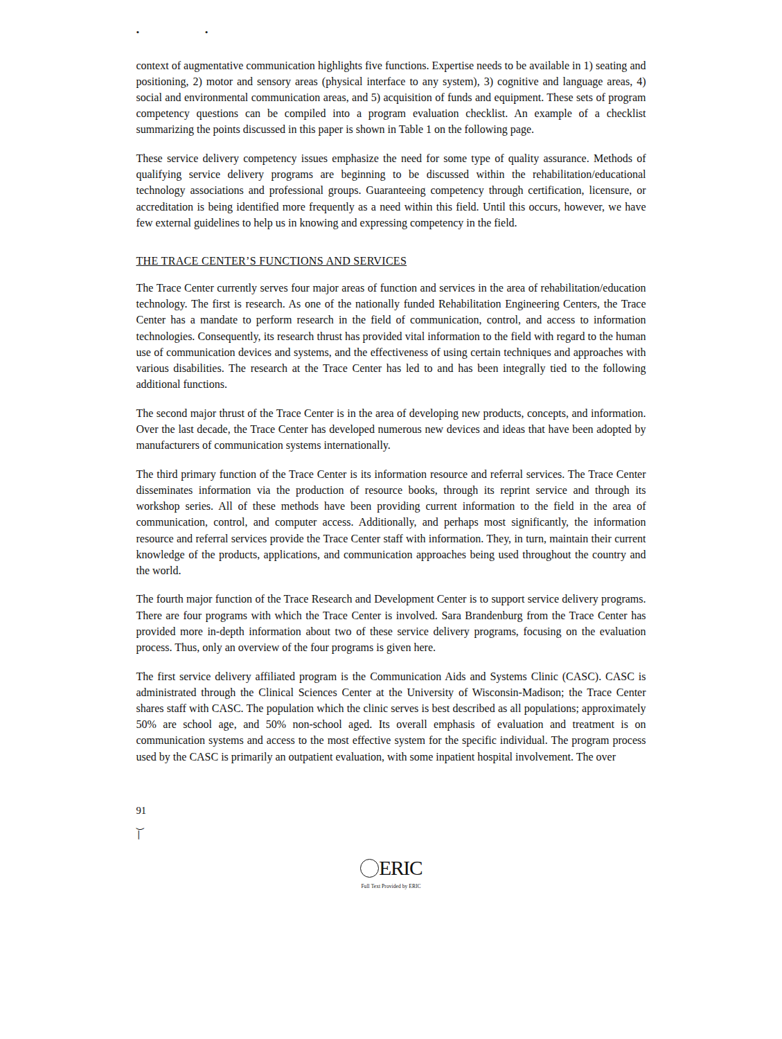• •
context of augmentative communication highlights five functions. Expertise needs to be available in 1) seating and positioning, 2) motor and sensory areas (physical interface to any system), 3) cognitive and language areas, 4) social and environmental communication areas, and 5) acquisition of funds and equipment. These sets of program competency questions can be compiled into a program evaluation checklist. An example of a checklist summarizing the points discussed in this paper is shown in Table 1 on the following page.
These service delivery competency issues emphasize the need for some type of quality assurance. Methods of qualifying service delivery programs are beginning to be discussed within the rehabilitation/educational technology associations and professional groups. Guaranteeing competency through certification, licensure, or accreditation is being identified more frequently as a need within this field. Until this occurs, however, we have few external guidelines to help us in knowing and expressing competency in the field.
The Trace Center’s Functions and Services
The Trace Center currently serves four major areas of function and services in the area of rehabilitation/education technology. The first is research. As one of the nationally funded Rehabilitation Engineering Centers, the Trace Center has a mandate to perform research in the field of communication, control, and access to information technologies. Consequently, its research thrust has provided vital information to the field with regard to the human use of communication devices and systems, and the effectiveness of using certain techniques and approaches with various disabilities. The research at the Trace Center has led to and has been integrally tied to the following additional functions.
The second major thrust of the Trace Center is in the area of developing new products, concepts, and information. Over the last decade, the Trace Center has developed numerous new devices and ideas that have been adopted by manufacturers of communication systems internationally.
The third primary function of the Trace Center is its information resource and referral services. The Trace Center disseminates information via the production of resource books, through its reprint service and through its workshop series. All of these methods have been providing current information to the field in the area of communication, control, and computer access. Additionally, and perhaps most significantly, the information resource and referral services provide the Trace Center staff with information. They, in turn, maintain their current knowledge of the products, applications, and communication approaches being used throughout the country and the world.
The fourth major function of the Trace Research and Development Center is to support service delivery programs. There are four programs with which the Trace Center is involved. Sara Brandenburg from the Trace Center has provided more in-depth information about two of these service delivery programs, focusing on the evaluation process. Thus, only an overview of the four programs is given here.
The first service delivery affiliated program is the Communication Aids and Systems Clinic (CASC). CASC is administrated through the Clinical Sciences Center at the University of Wisconsin-Madison; the Trace Center shares staff with CASC. The population which the clinic serves is best described as all populations; approximately 50% are school age, and 50% non-school aged. Its overall emphasis of evaluation and treatment is on communication systems and access to the most effective system for the specific individual. The program process used by the CASC is primarily an outpatient evaluation, with some inpatient hospital involvement. The over
91
‿
∣
ERIC
Full Text Provided by ERIC